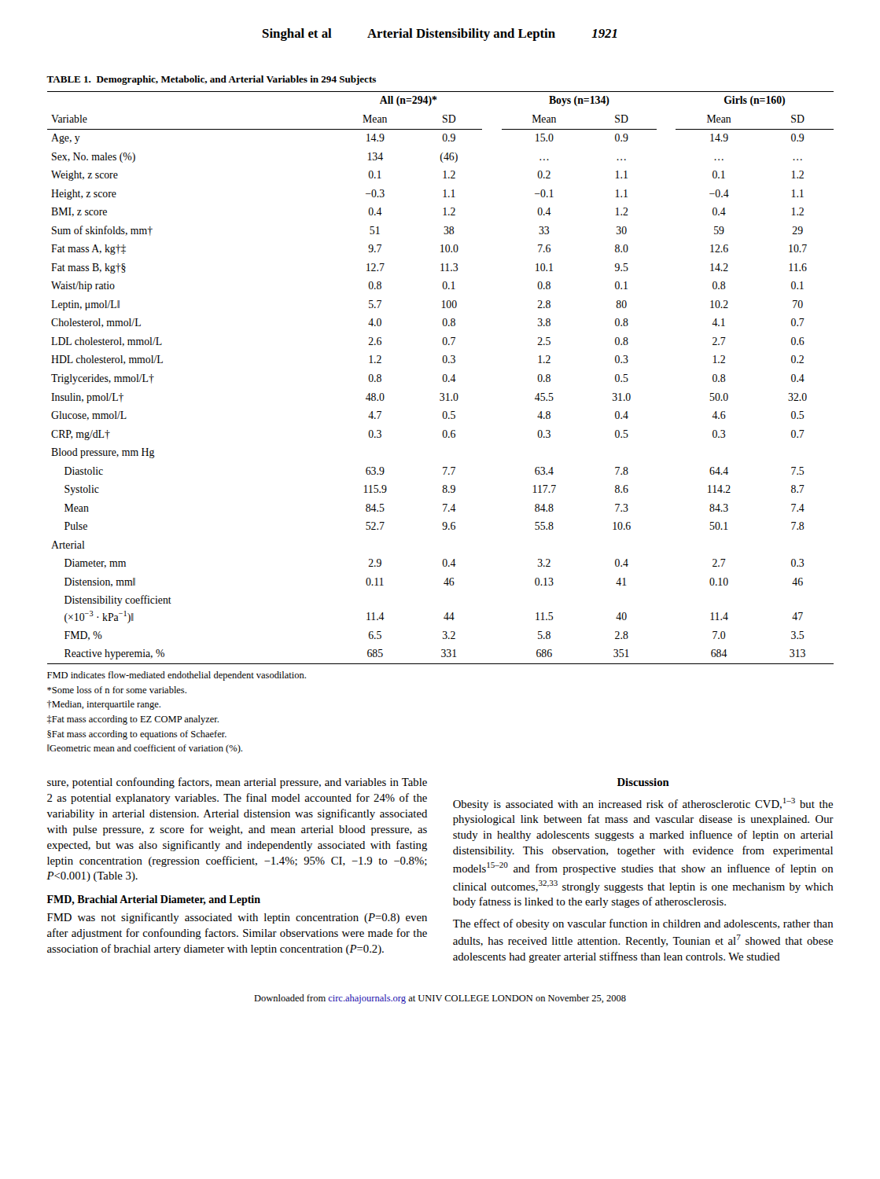Singhal et al Arterial Distensibility and Leptin 1921
TABLE 1. Demographic, Metabolic, and Arterial Variables in 294 Subjects
| | All (n=294)* | | Boys (n=134) | | Girls (n=160) |
| --- | --- | --- | --- | --- | --- |
| Variable | Mean | SD | | Mean | SD | | Mean | SD |
| Age, y | 14.9 | 0.9 | | 15.0 | 0.9 | | 14.9 | 0.9 |
| Sex, No. males (%) | 134 | (46) | | … | … | | … | … |
| Weight, z score | 0.1 | 1.2 | | 0.2 | 1.1 | | 0.1 | 1.2 |
| Height, z score | −0.3 | 1.1 | | −0.1 | 1.1 | | −0.4 | 1.1 |
| BMI, z score | 0.4 | 1.2 | | 0.4 | 1.2 | | 0.4 | 1.2 |
| Sum of skinfolds, mm† | 51 | 38 | | 33 | 30 | | 59 | 29 |
| Fat mass A, kg†‡ | 9.7 | 10.0 | | 7.6 | 8.0 | | 12.6 | 10.7 |
| Fat mass B, kg†§ | 12.7 | 11.3 | | 10.1 | 9.5 | | 14.2 | 11.6 |
| Waist/hip ratio | 0.8 | 0.1 | | 0.8 | 0.1 | | 0.8 | 0.1 |
| Leptin, μmol/L‖ | 5.7 | 100 | | 2.8 | 80 | | 10.2 | 70 |
| Cholesterol, mmol/L | 4.0 | 0.8 | | 3.8 | 0.8 | | 4.1 | 0.7 |
| LDL cholesterol, mmol/L | 2.6 | 0.7 | | 2.5 | 0.8 | | 2.7 | 0.6 |
| HDL cholesterol, mmol/L | 1.2 | 0.3 | | 1.2 | 0.3 | | 1.2 | 0.2 |
| Triglycerides, mmol/L† | 0.8 | 0.4 | | 0.8 | 0.5 | | 0.8 | 0.4 |
| Insulin, pmol/L† | 48.0 | 31.0 | | 45.5 | 31.0 | | 50.0 | 32.0 |
| Glucose, mmol/L | 4.7 | 0.5 | | 4.8 | 0.4 | | 4.6 | 0.5 |
| CRP, mg/dL† | 0.3 | 0.6 | | 0.3 | 0.5 | | 0.3 | 0.7 |
| Blood pressure, mm Hg | | | | | | | | |
| Diastolic | 63.9 | 7.7 | | 63.4 | 7.8 | | 64.4 | 7.5 |
| Systolic | 115.9 | 8.9 | | 117.7 | 8.6 | | 114.2 | 8.7 |
| Mean | 84.5 | 7.4 | | 84.8 | 7.3 | | 84.3 | 7.4 |
| Pulse | 52.7 | 9.6 | | 55.8 | 10.6 | | 50.1 | 7.8 |
| Arterial | | | | | | | | |
| Diameter, mm | 2.9 | 0.4 | | 3.2 | 0.4 | | 2.7 | 0.3 |
| Distension, mm‖ | 0.11 | 46 | | 0.13 | 41 | | 0.10 | 46 |
| Distensibility coefficient (×10 −3 · kPa −1 )‖ | 11.4 | 44 | | 11.5 | 40 | | 11.4 | 47 |
| FMD, % | 6.5 | 3.2 | | 5.8 | 2.8 | | 7.0 | 3.5 |
| Reactive hyperemia, % | 685 | 331 | | 686 | 351 | | 684 | 313 |
FMD indicates flow-mediated endothelial dependent vasodilation.
*Some loss of n for some variables.
†Median, interquartile range.
‡Fat mass according to EZ COMP analyzer.
§Fat mass according to equations of Schaefer.
‖Geometric mean and coefficient of variation (%).
sure, potential confounding factors, mean arterial pressure, and variables in Table 2 as potential explanatory variables. The final model accounted for 24% of the variability in arterial distension. Arterial distension was significantly associated with pulse pressure, z score for weight, and mean arterial blood pressure, as expected, but was also significantly and independently associated with fasting leptin concentration (regression coefficient, −1.4%; 95% CI, −1.9 to −0.8%; P<0.001) (Table 3).
FMD, Brachial Arterial Diameter, and Leptin
FMD was not significantly associated with leptin concentration (P=0.8) even after adjustment for confounding factors. Similar observations were made for the association of brachial artery diameter with leptin concentration (P=0.2).
Discussion
Obesity is associated with an increased risk of atherosclerotic CVD,1–3 but the physiological link between fat mass and vascular disease is unexplained. Our study in healthy adolescents suggests a marked influence of leptin on arterial distensibility. This observation, together with evidence from experimental models15–20 and from prospective studies that show an influence of leptin on clinical outcomes,32,33 strongly suggests that leptin is one mechanism by which body fatness is linked to the early stages of atherosclerosis.
The effect of obesity on vascular function in children and adolescents, rather than adults, has received little attention. Recently, Tounian et al7 showed that obese adolescents had greater arterial stiffness than lean controls. We studied
Downloaded from circ.ahajournals.org at UNIV COLLEGE LONDON on November 25, 2008